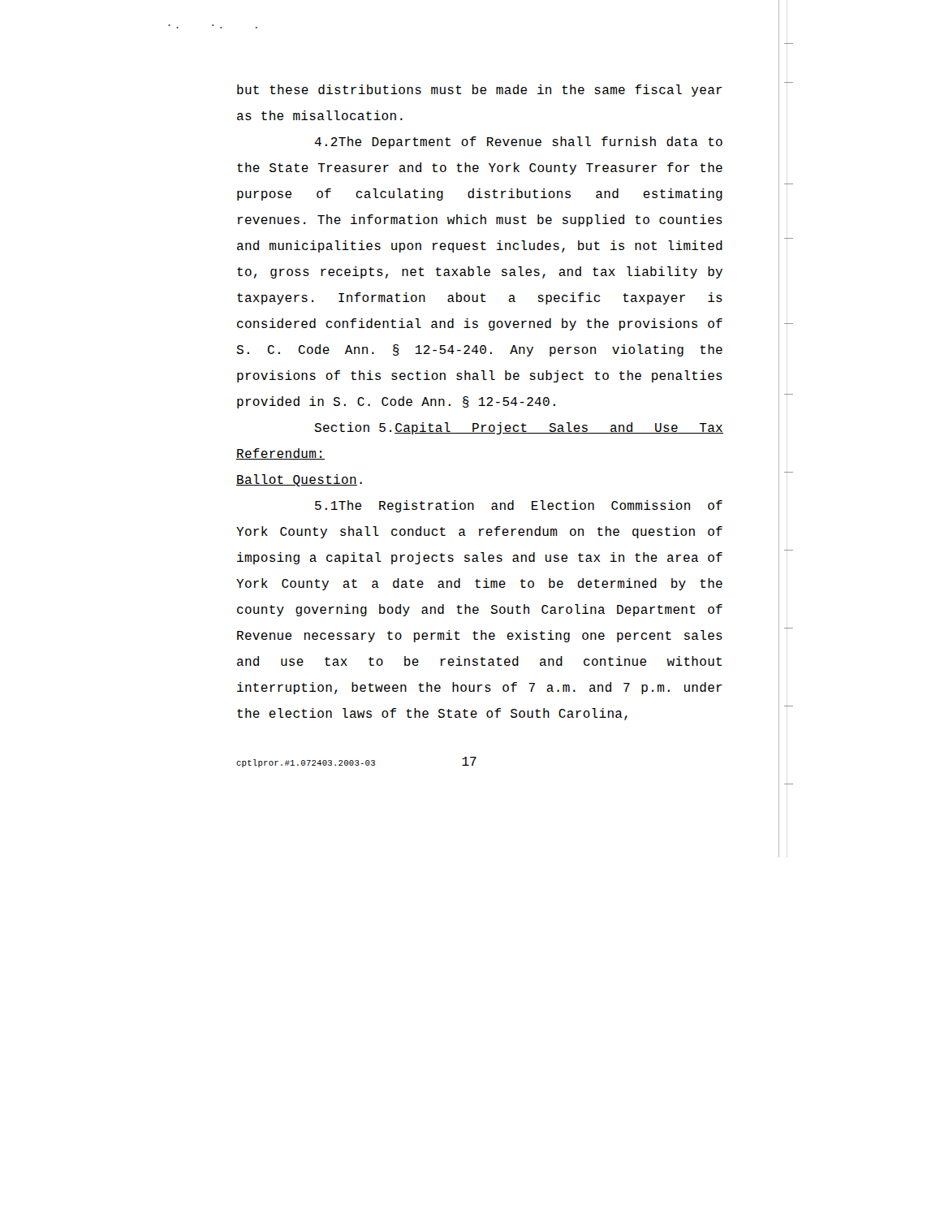·.·..
but these distributions must be made in the same fiscal year as the misallocation.
4.2 The Department of Revenue shall furnish data to the State Treasurer and to the York County Treasurer for the purpose of calculating distributions and estimating revenues. The information which must be supplied to counties and municipalities upon request includes, but is not limited to, gross receipts, net taxable sales, and tax liability by taxpayers. Information about a specific taxpayer is considered confidential and is governed by the provisions of S. C. Code Ann. § 12-54-240. Any person violating the provisions of this section shall be subject to the penalties provided in S. C. Code Ann. § 12-54-240.
Section 5. Capital Project Sales and Use Tax Referendum:
Ballot Question.
5.1 The Registration and Election Commission of York County shall conduct a referendum on the question of imposing a capital projects sales and use tax in the area of York County at a date and time to be determined by the county governing body and the South Carolina Department of Revenue necessary to permit the existing one percent sales and use tax to be reinstated and continue without interruption, between the hours of 7 a.m. and 7 p.m. under the election laws of the State of South Carolina,
cptlpror.#1.072403.2003-03 17